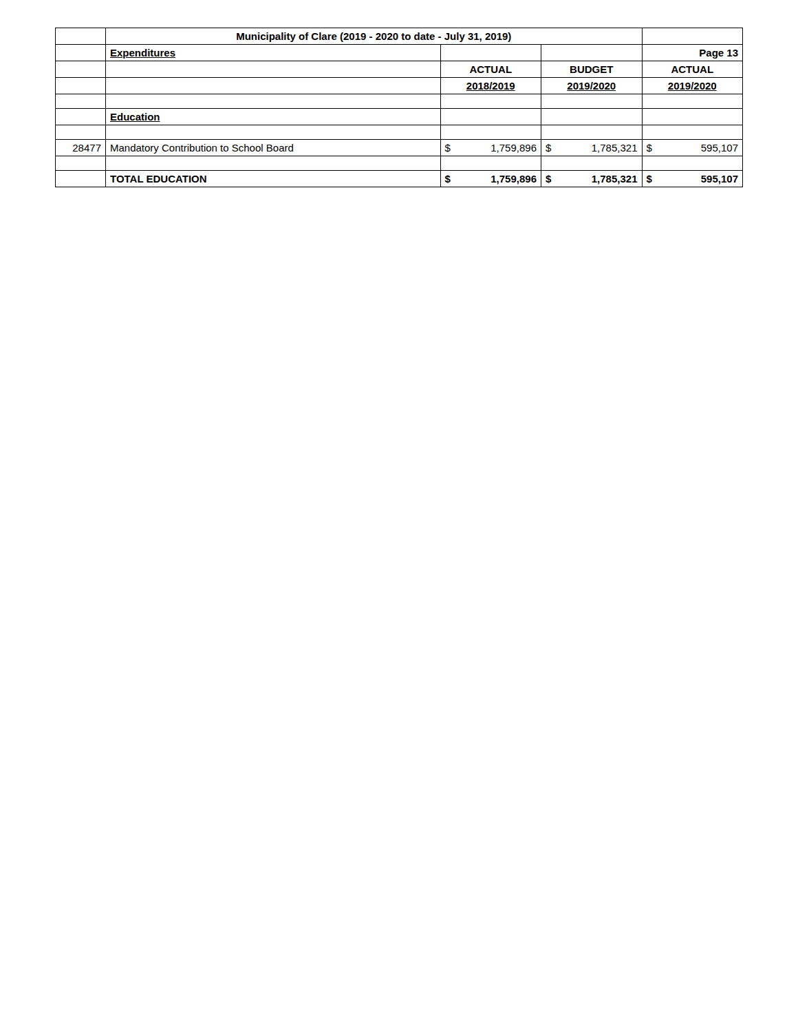| | Municipality of Clare (2019 - 2020 to date - July 31, 2019) | |
| | Expenditures | | | Page 13 |
| | | ACTUAL | BUDGET | ACTUAL |
| | | 2018/2019 | 2019/2020 | 2019/2020 |
| | Education | | | |
| 28477 | Mandatory Contribution to School Board | $ | 1,759,896 | $ | 1,785,321 | $ | 595,107 |
| | TOTAL EDUCATION | $ | 1,759,896 | $ | 1,785,321 | $ | 595,107 |